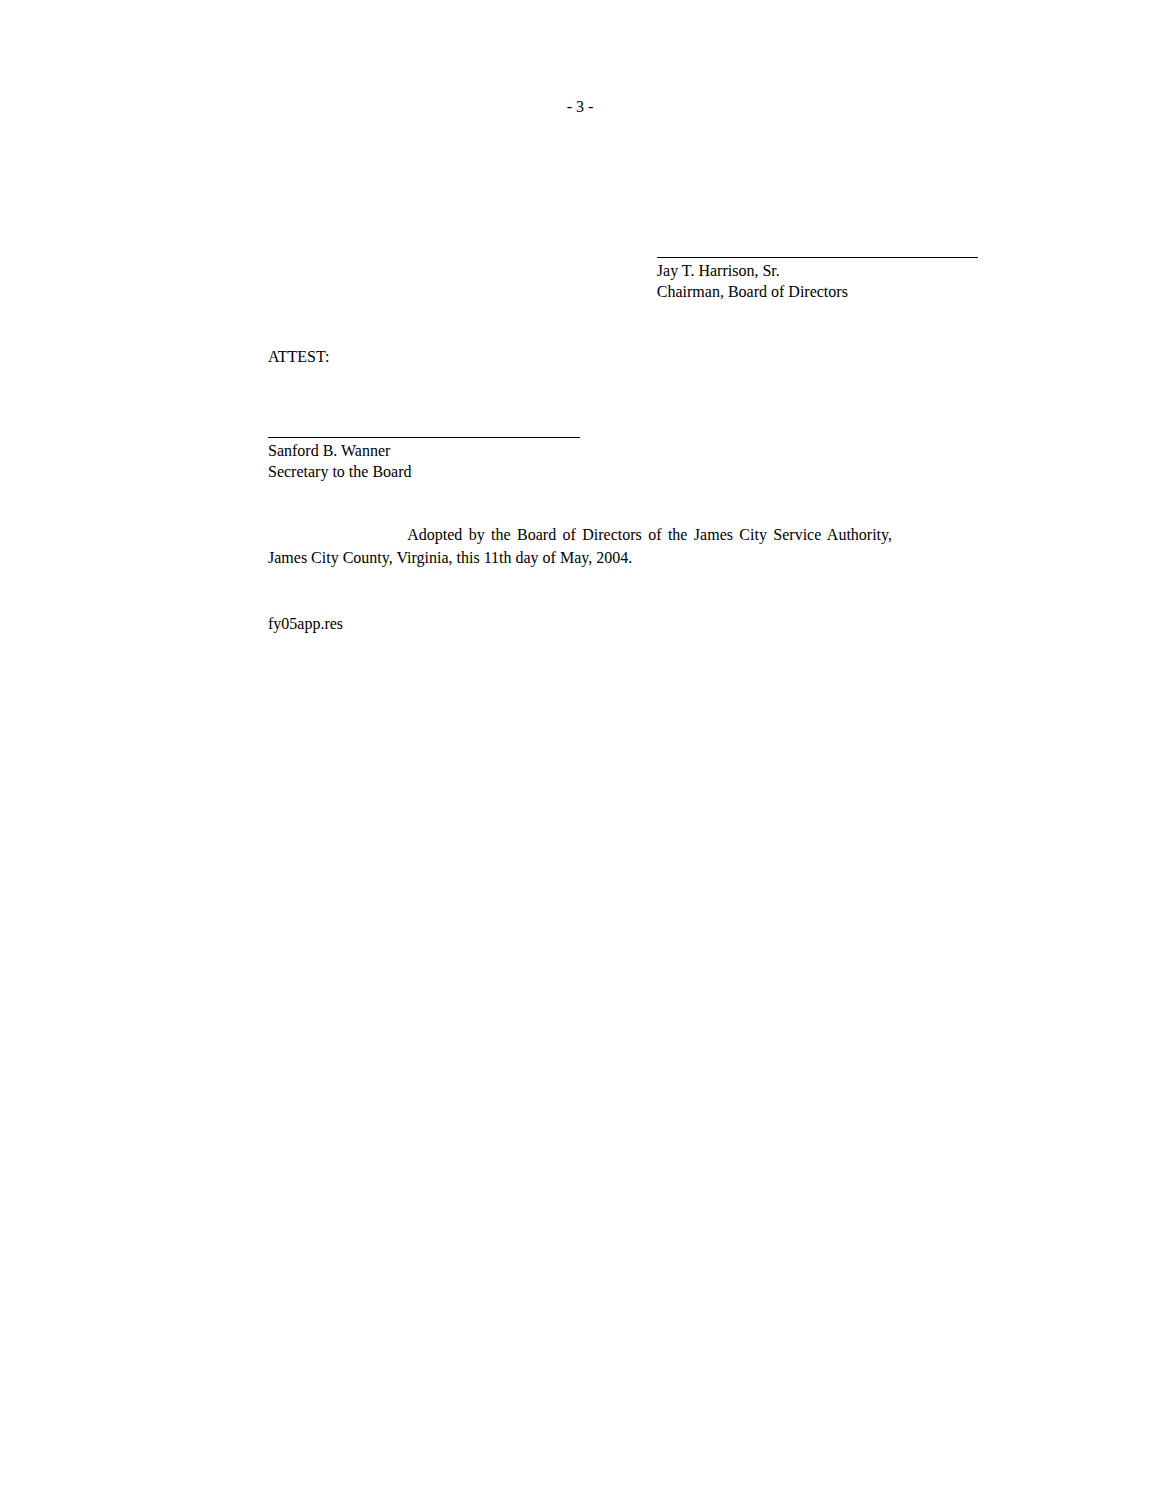- 3 -
Jay T. Harrison, Sr.
Chairman, Board of Directors
ATTEST:
Sanford B. Wanner
Secretary to the Board
Adopted by the Board of Directors of the James City Service Authority, James City County, Virginia, this 11th day of May, 2004.
fy05app.res